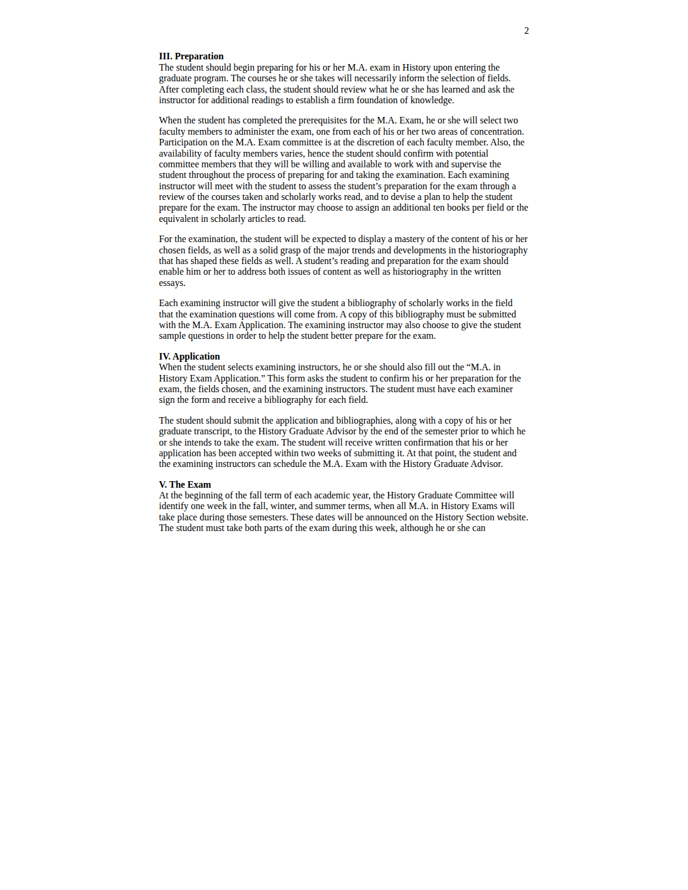2
III. Preparation
The student should begin preparing for his or her M.A. exam in History upon entering the graduate program. The courses he or she takes will necessarily inform the selection of fields. After completing each class, the student should review what he or she has learned and ask the instructor for additional readings to establish a firm foundation of knowledge.
When the student has completed the prerequisites for the M.A. Exam, he or she will select two faculty members to administer the exam, one from each of his or her two areas of concentration. Participation on the M.A. Exam committee is at the discretion of each faculty member. Also, the availability of faculty members varies, hence the student should confirm with potential committee members that they will be willing and available to work with and supervise the student throughout the process of preparing for and taking the examination. Each examining instructor will meet with the student to assess the student’s preparation for the exam through a review of the courses taken and scholarly works read, and to devise a plan to help the student prepare for the exam. The instructor may choose to assign an additional ten books per field or the equivalent in scholarly articles to read.
For the examination, the student will be expected to display a mastery of the content of his or her chosen fields, as well as a solid grasp of the major trends and developments in the historiography that has shaped these fields as well. A student’s reading and preparation for the exam should enable him or her to address both issues of content as well as historiography in the written essays.
Each examining instructor will give the student a bibliography of scholarly works in the field that the examination questions will come from. A copy of this bibliography must be submitted with the M.A. Exam Application. The examining instructor may also choose to give the student sample questions in order to help the student better prepare for the exam.
IV. Application
When the student selects examining instructors, he or she should also fill out the “M.A. in History Exam Application.” This form asks the student to confirm his or her preparation for the exam, the fields chosen, and the examining instructors. The student must have each examiner sign the form and receive a bibliography for each field.
The student should submit the application and bibliographies, along with a copy of his or her graduate transcript, to the History Graduate Advisor by the end of the semester prior to which he or she intends to take the exam. The student will receive written confirmation that his or her application has been accepted within two weeks of submitting it. At that point, the student and the examining instructors can schedule the M.A. Exam with the History Graduate Advisor.
V. The Exam
At the beginning of the fall term of each academic year, the History Graduate Committee will identify one week in the fall, winter, and summer terms, when all M.A. in History Exams will take place during those semesters. These dates will be announced on the History Section website. The student must take both parts of the exam during this week, although he or she can